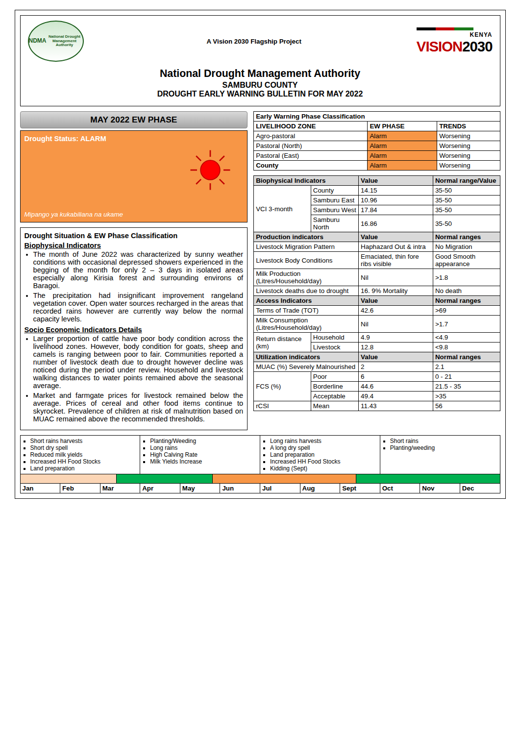NDMA
National Drought Management Authority
A Vision 2030 Flagship Project
KENYA
VISION 2030
National Drought Management Authority
SAMBURU COUNTY
DROUGHT EARLY WARNING BULLETIN FOR MAY 2022
MAY 2022 EW PHASE
Drought Status: ALARM
Mipango ya kukabiliana na ukame
Drought Situation & EW Phase Classification
Biophysical Indicators
The month of June 2022 was characterized by sunny weather conditions with occasional depressed showers experienced in the begging of the month for only 2 – 3 days in isolated areas especially along Kirisia forest and surrounding environs of Baragoi.
The precipitation had insignificant improvement rangeland vegetation cover. Open water sources recharged in the areas that recorded rains however are currently way below the normal capacity levels.
Socio Economic Indicators Details
Larger proportion of cattle have poor body condition across the livelihood zones. However, body condition for goats, sheep and camels is ranging between poor to fair. Communities reported a number of livestock death due to drought however decline was noticed during the period under review. Household and livestock walking distances to water points remained above the seasonal average.
Market and farmgate prices for livestock remained below the average. Prices of cereal and other food items continue to skyrocket. Prevalence of children at risk of malnutrition based on MUAC remained above the recommended thresholds.
Early Warning Phase Classification
| LIVELIHOOD ZONE | EW PHASE | TRENDS |
| --- | --- | --- |
| Agro-pastoral | Alarm | Worsening |
| Pastoral (North) | Alarm | Worsening |
| Pastoral (East) | Alarm | Worsening |
| County | Alarm | Worsening |
| Biophysical Indicators | Value | Normal range/Value |
| --- | --- | --- |
| VCI 3-month | County | 14.15 | 35-50 |
| Samburu East | 10.96 | 35-50 |
| Samburu West | 17.84 | 35-50 |
| Samburu North | 16.86 | 35-50 |
| Production indicators | Value | Normal ranges |
| Livestock Migration Pattern | Haphazard Out & intra | No Migration |
| Livestock Body Conditions | Emaciated, thin fore ribs visible | Good Smooth appearance |
| Milk Production (Litres/Household/day) | Nil | >1.8 |
| Livestock deaths due to drought | 16. 9% Mortality | No death |
| Access Indicators | Value | Normal ranges |
| Terms of Trade (TOT) | 42.6 | >69 |
| Milk Consumption (Litres/Household/day) | Nil | >1.7 |
| Return distance (km) | Household | 4.9 | <4.9 |
| Livestock | 12.8 | <9.8 |
| Utilization indicators | Value | Normal ranges |
| MUAC (%) Severely Malnourished | 2 | 2.1 |
| FCS (%) | Poor | 6 | 0 - 21 |
| Borderline | 44.6 | 21.5 - 35 |
| Acceptable | 49.4 | >35 |
| rCSI | Mean | 11.43 | 56 |
Short rains harvests
Short dry spell
Reduced milk yields
Increased HH Food Stocks
Land preparation
Planting/Weeding
Long rains
High Calving Rate
Milk Yields Increase
Long rains harvests
A long dry spell
Land preparation
Increased HH Food Stocks
Kidding (Sept)
Short rains
Planting/weeding
Jan
Feb
Mar
Apr
May
Jun
Jul
Aug
Sept
Oct
Nov
Dec